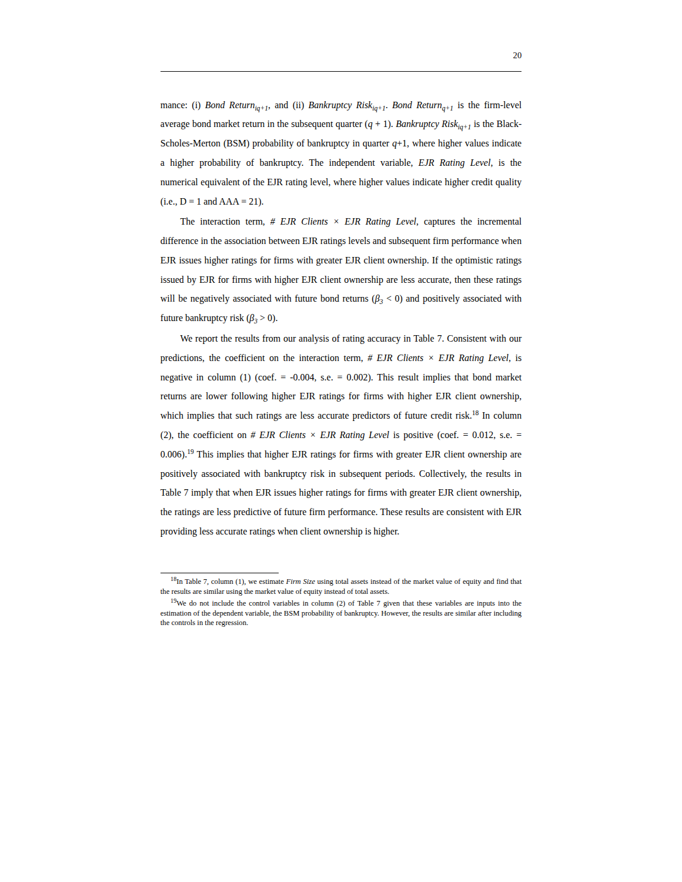20
mance: (i) Bond Returniq+1, and (ii) Bankruptcy Riskiq+1. Bond Returnq+1 is the firm-level average bond market return in the subsequent quarter (q + 1). Bankruptcy Riskiq+1 is the Black-Scholes-Merton (BSM) probability of bankruptcy in quarter q+1, where higher values indicate a higher probability of bankruptcy. The independent variable, EJR Rating Level, is the numerical equivalent of the EJR rating level, where higher values indicate higher credit quality (i.e., D = 1 and AAA = 21).
The interaction term, # EJR Clients × EJR Rating Level, captures the incremental difference in the association between EJR ratings levels and subsequent firm performance when EJR issues higher ratings for firms with greater EJR client ownership. If the optimistic ratings issued by EJR for firms with higher EJR client ownership are less accurate, then these ratings will be negatively associated with future bond returns (β3 < 0) and positively associated with future bankruptcy risk (β3 > 0).
We report the results from our analysis of rating accuracy in Table 7. Consistent with our predictions, the coefficient on the interaction term, # EJR Clients × EJR Rating Level, is negative in column (1) (coef. = -0.004, s.e. = 0.002). This result implies that bond market returns are lower following higher EJR ratings for firms with higher EJR client ownership, which implies that such ratings are less accurate predictors of future credit risk.18 In column (2), the coefficient on # EJR Clients × EJR Rating Level is positive (coef. = 0.012, s.e. = 0.006).19 This implies that higher EJR ratings for firms with greater EJR client ownership are positively associated with bankruptcy risk in subsequent periods. Collectively, the results in Table 7 imply that when EJR issues higher ratings for firms with greater EJR client ownership, the ratings are less predictive of future firm performance. These results are consistent with EJR providing less accurate ratings when client ownership is higher.
18In Table 7, column (1), we estimate Firm Size using total assets instead of the market value of equity and find that the results are similar using the market value of equity instead of total assets.
19We do not include the control variables in column (2) of Table 7 given that these variables are inputs into the estimation of the dependent variable, the BSM probability of bankruptcy. However, the results are similar after including the controls in the regression.